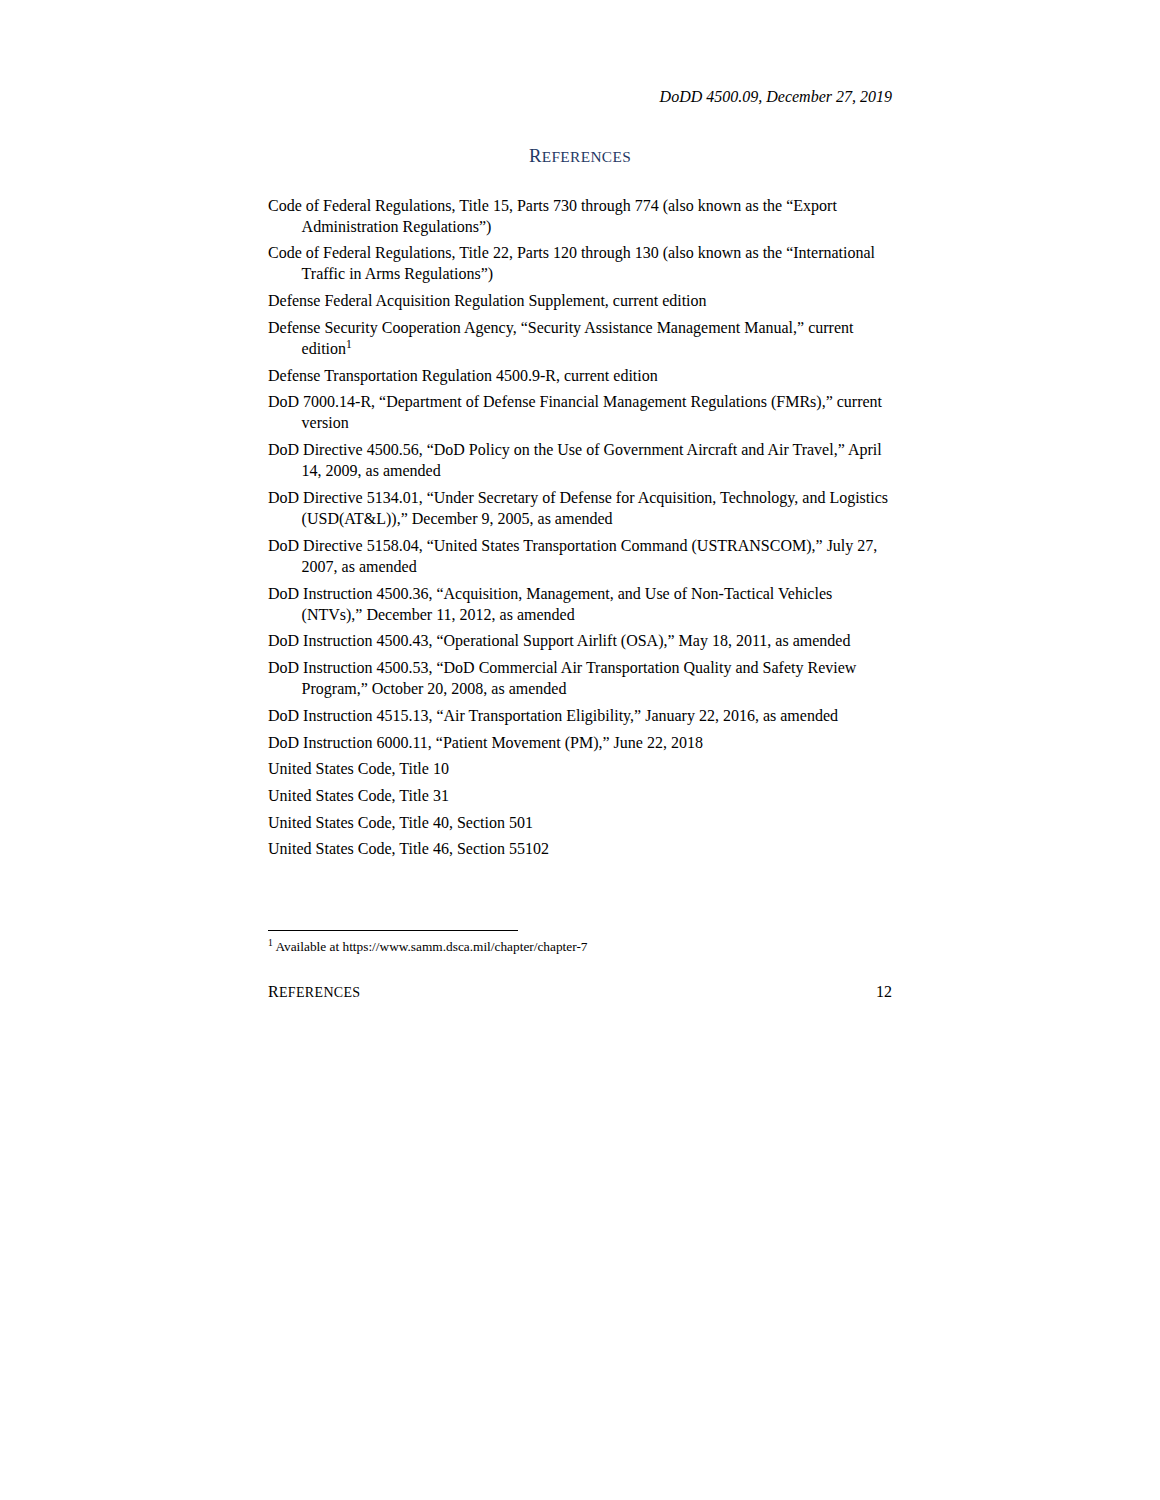DoDD 4500.09, December 27, 2019
REFERENCES
Code of Federal Regulations, Title 15, Parts 730 through 774 (also known as the “Export Administration Regulations”)
Code of Federal Regulations, Title 22, Parts 120 through 130 (also known as the “International Traffic in Arms Regulations”)
Defense Federal Acquisition Regulation Supplement, current edition
Defense Security Cooperation Agency, “Security Assistance Management Manual,” current edition1
Defense Transportation Regulation 4500.9-R, current edition
DoD 7000.14-R, “Department of Defense Financial Management Regulations (FMRs),” current version
DoD Directive 4500.56, “DoD Policy on the Use of Government Aircraft and Air Travel,” April 14, 2009, as amended
DoD Directive 5134.01, “Under Secretary of Defense for Acquisition, Technology, and Logistics (USD(AT&L)),” December 9, 2005, as amended
DoD Directive 5158.04, “United States Transportation Command (USTRANSCOM),” July 27, 2007, as amended
DoD Instruction 4500.36, “Acquisition, Management, and Use of Non-Tactical Vehicles (NTVs),” December 11, 2012, as amended
DoD Instruction 4500.43, “Operational Support Airlift (OSA),” May 18, 2011, as amended
DoD Instruction 4500.53, “DoD Commercial Air Transportation Quality and Safety Review Program,” October 20, 2008, as amended
DoD Instruction 4515.13, “Air Transportation Eligibility,” January 22, 2016, as amended
DoD Instruction 6000.11, “Patient Movement (PM),” June 22, 2018
United States Code, Title 10
United States Code, Title 31
United States Code, Title 40, Section 501
United States Code, Title 46, Section 55102
1 Available at https://www.samm.dsca.mil/chapter/chapter-7
REFERENCES 12